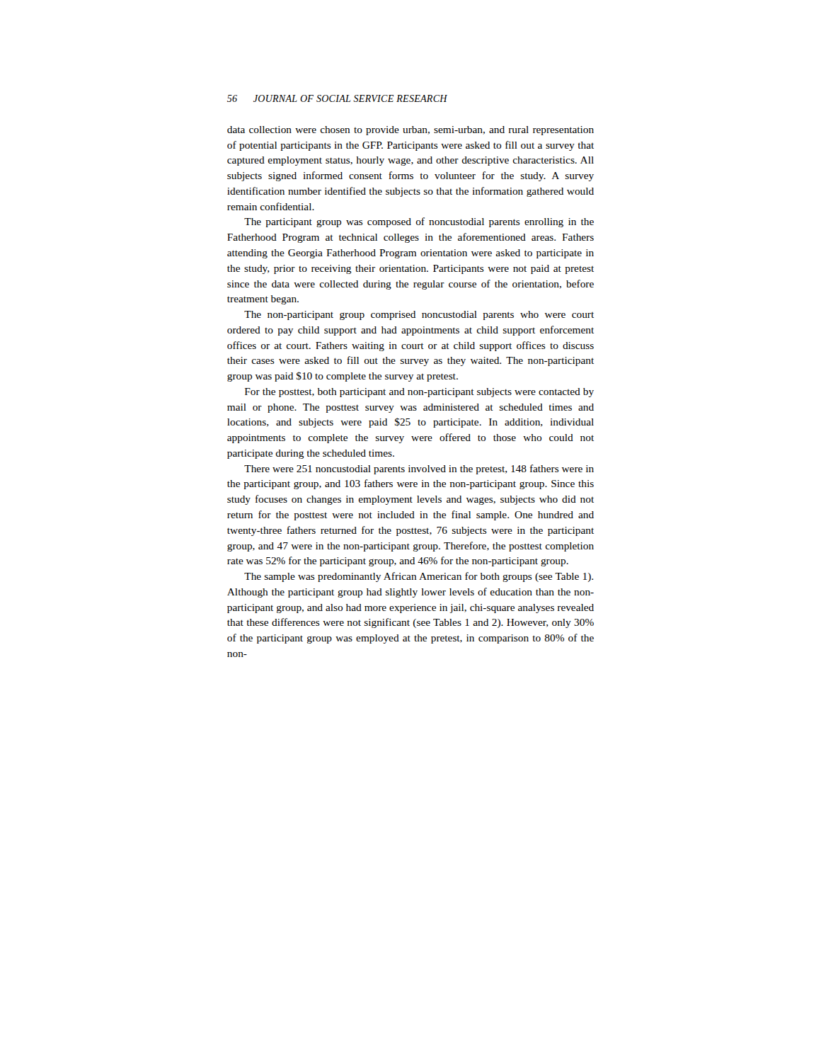56 Journal of Social Service Research
data collection were chosen to provide urban, semi-urban, and rural rep­resentation of potential participants in the GFP. Participants were asked to fill out a survey that captured employment status, hourly wage, and other descriptive characteristics. All subjects signed informed consent forms to volunteer for the study. A survey identification number identi­fied the subjects so that the information gathered would remain confi­dential.
The participant group was composed of noncustodial parents enroll­ing in the Fatherhood Program at technical colleges in the aforemen­tioned areas. Fathers attending the Georgia Fatherhood Program orienta­tion were asked to participate in the study, prior to receiving their orien­tation. Participants were not paid at pretest since the data were col­lected during the regular course of the orientation, before treatment began.
The non-participant group comprised noncustodial parents who were court ordered to pay child support and had appointments at child sup­port enforcement offices or at court. Fathers waiting in court or at child support offices to discuss their cases were asked to fill out the survey as they waited. The non-participant group was paid $10 to complete the survey at pretest.
For the posttest, both participant and non-participant subjects were contacted by mail or phone. The posttest survey was administered at scheduled times and locations, and subjects were paid $25 to partici­pate. In addition, individual appointments to complete the survey were offered to those who could not participate during the scheduled times.
There were 251 noncustodial parents involved in the pretest, 148 fa­thers were in the participant group, and 103 fathers were in the non-par­ticipant group. Since this study focuses on changes in employment levels and wages, subjects who did not return for the posttest were not included in the final sample. One hundred and twenty-three fathers re­turned for the posttest, 76 subjects were in the participant group, and 47 were in the non-participant group. Therefore, the posttest completion rate was 52% for the participant group, and 46% for the non-participant group.
The sample was predominantly African American for both groups (see Table 1). Although the participant group had slightly lower levels of education than the non-participant group, and also had more experi­ence in jail, chi-square analyses revealed that these differences were not significant (see Tables 1 and 2). However, only 30% of the participant group was employed at the pretest, in comparison to 80% of the non-